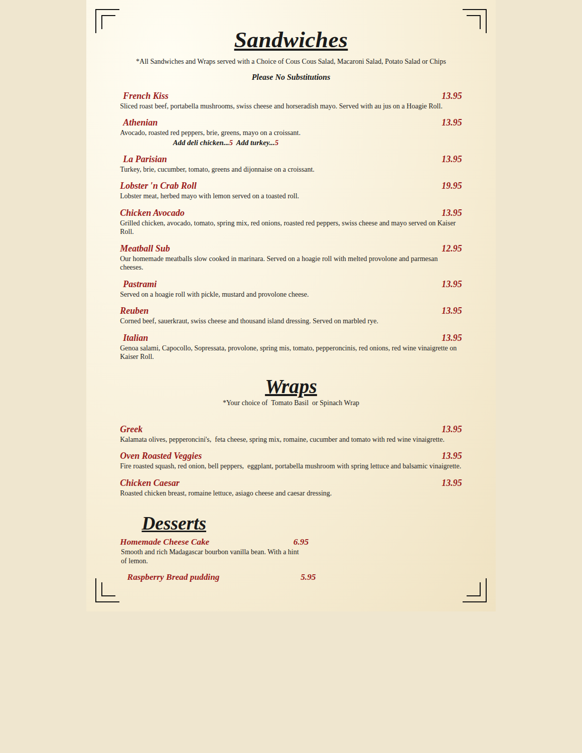Sandwiches
*All Sandwiches and Wraps served with a Choice of Cous Cous Salad, Macaroni Salad, Potato Salad or Chips
Please No Substitutions
French Kiss 13.95
Sliced roast beef, portabella mushrooms, swiss cheese and horseradish mayo. Served with au jus on a Hoagie Roll.
Athenian 13.95
Avocado, roasted red peppers, brie, greens, mayo on a croissant.
Add deli chicken...5 Add turkey...5
La Parisian 13.95
Turkey, brie, cucumber, tomato, greens and dijonnaise on a croissant.
Lobster ′n Crab Roll 19.95
Lobster meat, herbed mayo with lemon served on a toasted roll.
Chicken Avocado 13.95
Grilled chicken, avocado, tomato, spring mix, red onions, roasted red peppers, swiss cheese and mayo served on Kaiser Roll.
Meatball Sub 12.95
Our homemade meatballs slow cooked in marinara. Served on a hoagie roll with melted provolone and parmesan cheeses.
Pastrami 13.95
Served on a hoagie roll with pickle, mustard and provolone cheese.
Reuben 13.95
Corned beef, sauerkraut, swiss cheese and thousand island dressing. Served on marbled rye.
Italian 13.95
Genoa salami, Capocollo, Sopressata, provolone, spring mis, tomato, pepperoncinis, red onions, red wine vinaigrette on Kaiser Roll.
Wraps
*Your choice of Tomato Basil or Spinach Wrap
Greek 13.95
Kalamata olives, pepperoncini's, feta cheese, spring mix, romaine, cucumber and tomato with red wine vinaigrette.
Oven Roasted Veggies 13.95
Fire roasted squash, red onion, bell peppers, eggplant, portabella mushroom with spring lettuce and balsamic vinaigrette.
Chicken Caesar 13.95
Roasted chicken breast, romaine lettuce, asiago cheese and caesar dressing.
Desserts
Homemade Cheese Cake 6.95
Smooth and rich Madagascar bourbon vanilla bean. With a hint
of lemon.
Raspberry Bread pudding 5.95